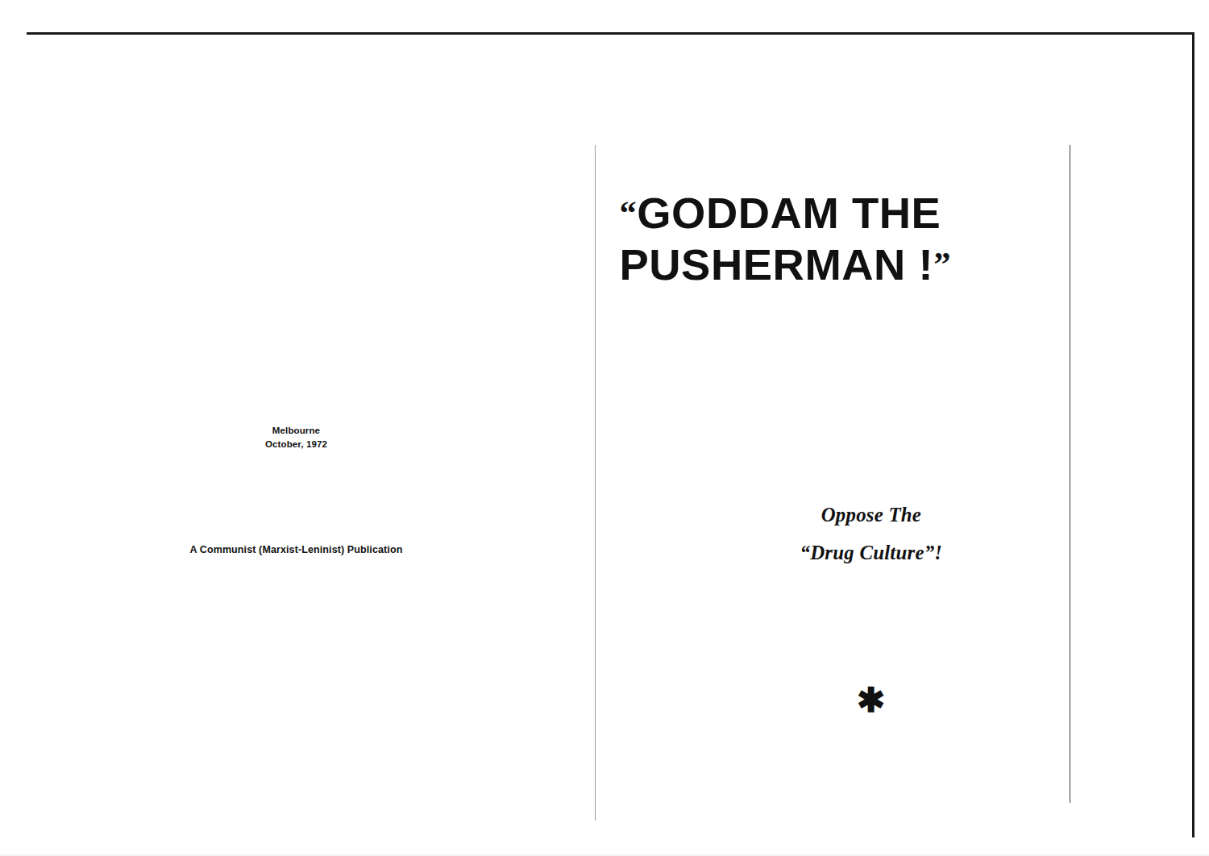Melbourne
October, 1972
A Communist (Marxist-Leninist) Publication
“Goddam the Pusherman !”
Oppose The
“Drug Culture”!
✱